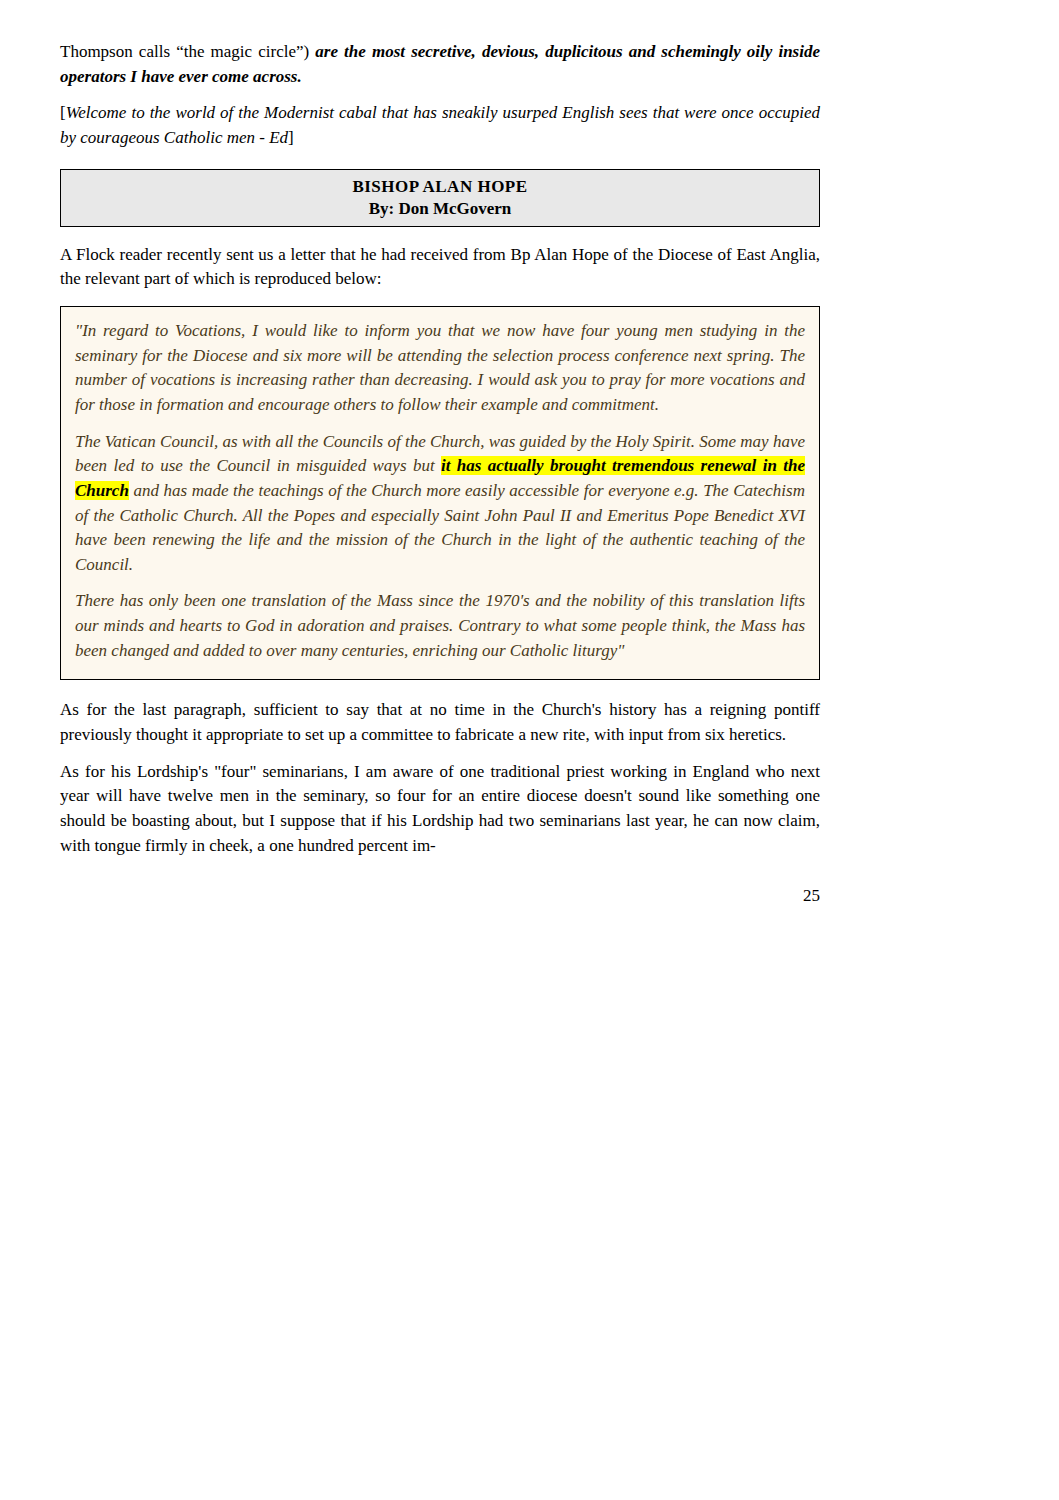Thompson calls “the magic circle”) are the most secretive, devious, duplicitous and schemingly oily inside operators I have ever come across.
[Welcome to the world of the Modernist cabal that has sneakily usurped English sees that were once occupied by courageous Catholic men - Ed]
BISHOP ALAN HOPE By: Don McGovern
A Flock reader recently sent us a letter that he had received from Bp Alan Hope of the Diocese of East Anglia, the relevant part of which is reproduced below:
"In regard to Vocations, I would like to inform you that we now have four young men studying in the seminary for the Diocese and six more will be attending the selection process conference next spring. The number of vocations is increasing rather than decreasing. I would ask you to pray for more vocations and for those in formation and encourage others to follow their example and commitment.
The Vatican Council, as with all the Councils of the Church, was guided by the Holy Spirit. Some may have been led to use the Council in misguided ways but it has actually brought tremendous renewal in the Church and has made the teachings of the Church more easily accessible for everyone e.g. The Catechism of the Catholic Church. All the Popes and especially Saint John Paul II and Emeritus Pope Benedict XVI have been renewing the life and the mission of the Church in the light of the authentic teaching of the Council.
There has only been one translation of the Mass since the 1970's and the nobility of this translation lifts our minds and hearts to God in adoration and praises. Contrary to what some people think, the Mass has been changed and added to over many centuries, enriching our Catholic liturgy"
As for the last paragraph, sufficient to say that at no time in the Church's history has a reigning pontiff previously thought it appropriate to set up a committee to fabricate a new rite, with input from six heretics.
As for his Lordship's "four" seminarians, I am aware of one traditional priest working in England who next year will have twelve men in the seminary, so four for an entire diocese doesn't sound like something one should be boasting about, but I suppose that if his Lordship had two seminarians last year, he can now claim, with tongue firmly in cheek, a one hundred percent im-
25